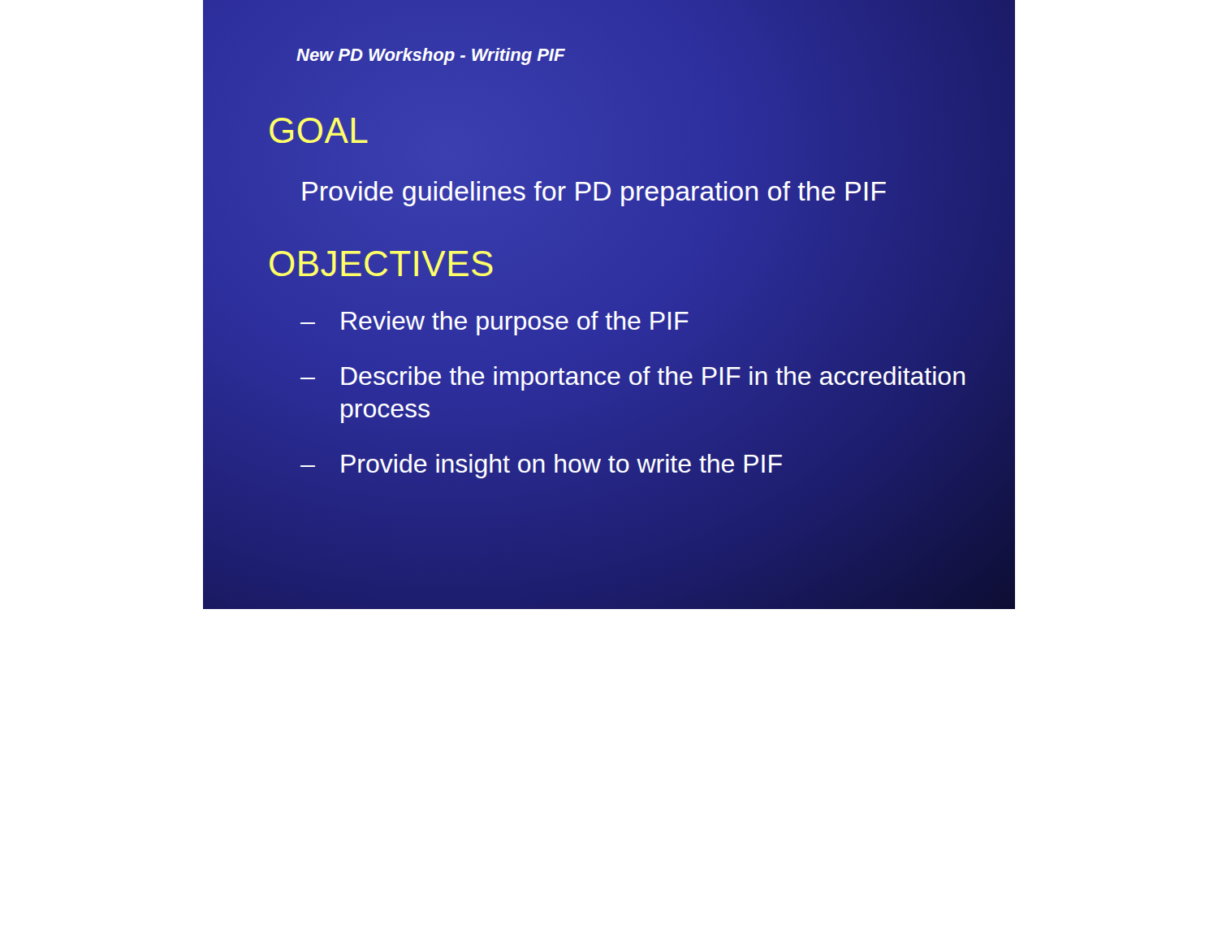New PD Workshop - Writing PIF
GOAL
Provide guidelines for PD preparation of the PIF
OBJECTIVES
Review the purpose of the PIF
Describe the importance of the PIF in the accreditation process
Provide insight on how to write the PIF